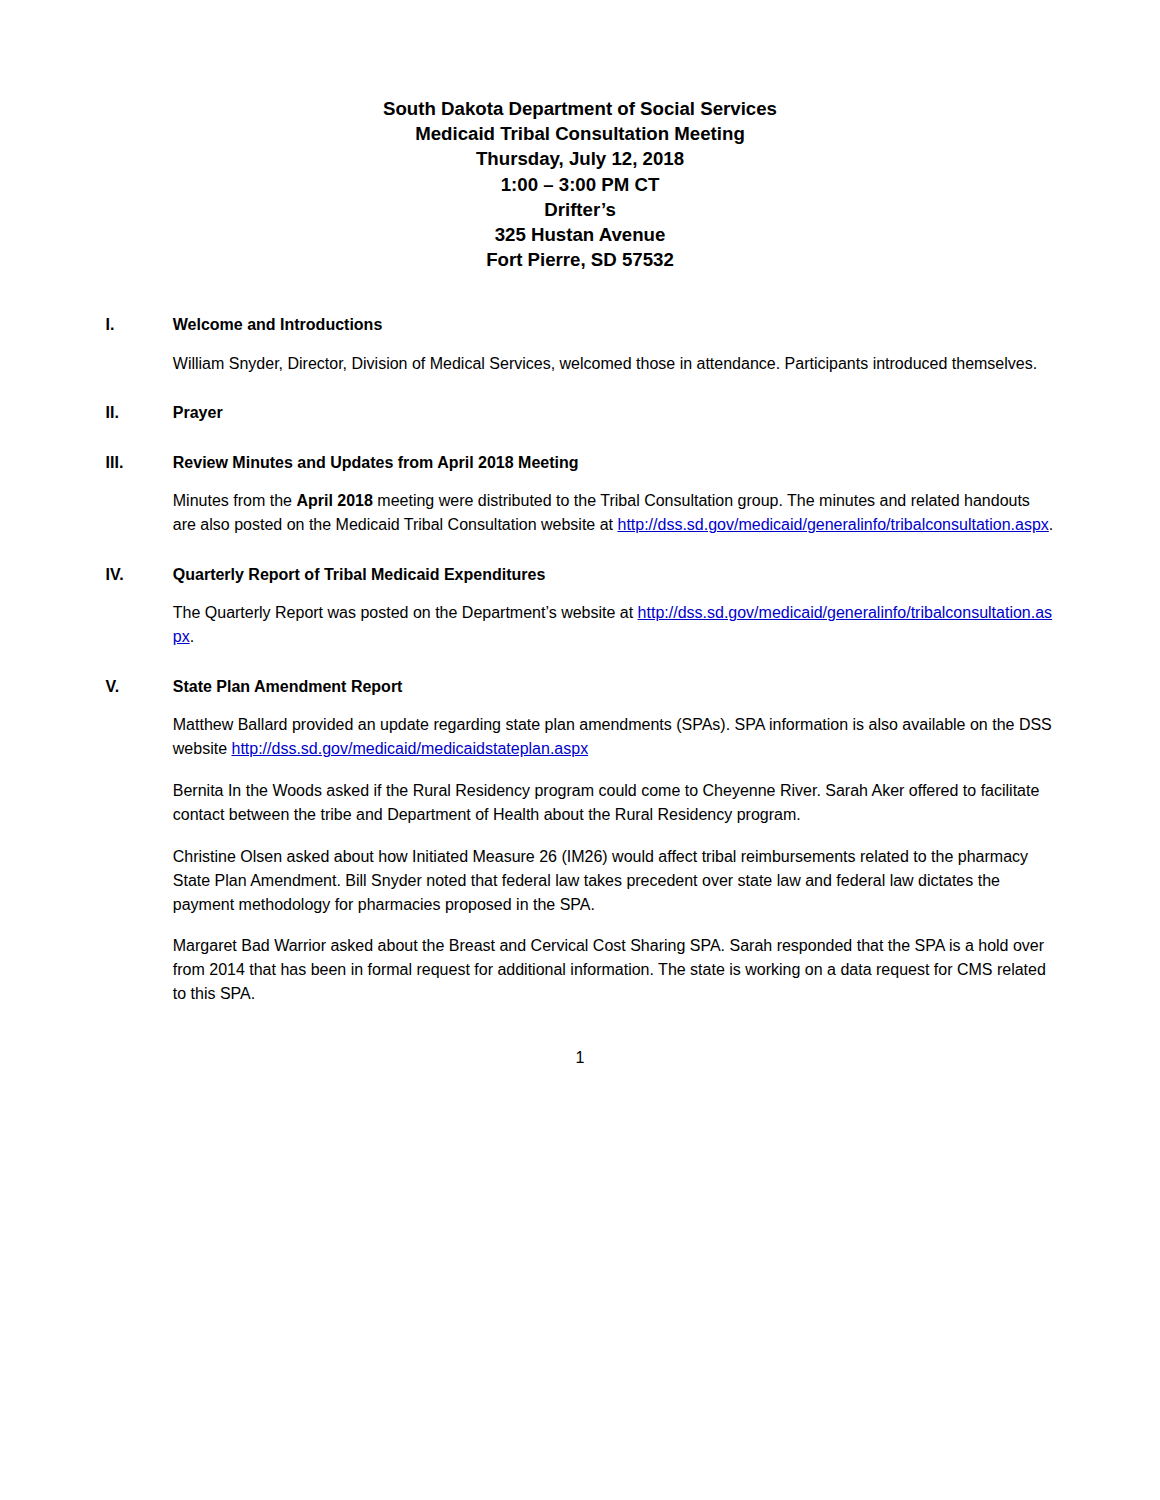South Dakota Department of Social Services
Medicaid Tribal Consultation Meeting
Thursday, July 12, 2018
1:00 – 3:00 PM CT
Drifter’s
325 Hustan Avenue
Fort Pierre, SD 57532
I. Welcome and Introductions
William Snyder, Director, Division of Medical Services, welcomed those in attendance. Participants introduced themselves.
II. Prayer
III. Review Minutes and Updates from April 2018 Meeting
Minutes from the April 2018 meeting were distributed to the Tribal Consultation group. The minutes and related handouts are also posted on the Medicaid Tribal Consultation website at http://dss.sd.gov/medicaid/generalinfo/tribalconsultation.aspx.
IV. Quarterly Report of Tribal Medicaid Expenditures
The Quarterly Report was posted on the Department’s website at http://dss.sd.gov/medicaid/generalinfo/tribalconsultation.aspx.
V. State Plan Amendment Report
Matthew Ballard provided an update regarding state plan amendments (SPAs). SPA information is also available on the DSS website http://dss.sd.gov/medicaid/medicaidstateplan.aspx
Bernita In the Woods asked if the Rural Residency program could come to Cheyenne River. Sarah Aker offered to facilitate contact between the tribe and Department of Health about the Rural Residency program.
Christine Olsen asked about how Initiated Measure 26 (IM26) would affect tribal reimbursements related to the pharmacy State Plan Amendment. Bill Snyder noted that federal law takes precedent over state law and federal law dictates the payment methodology for pharmacies proposed in the SPA.
Margaret Bad Warrior asked about the Breast and Cervical Cost Sharing SPA. Sarah responded that the SPA is a hold over from 2014 that has been in formal request for additional information. The state is working on a data request for CMS related to this SPA.
1